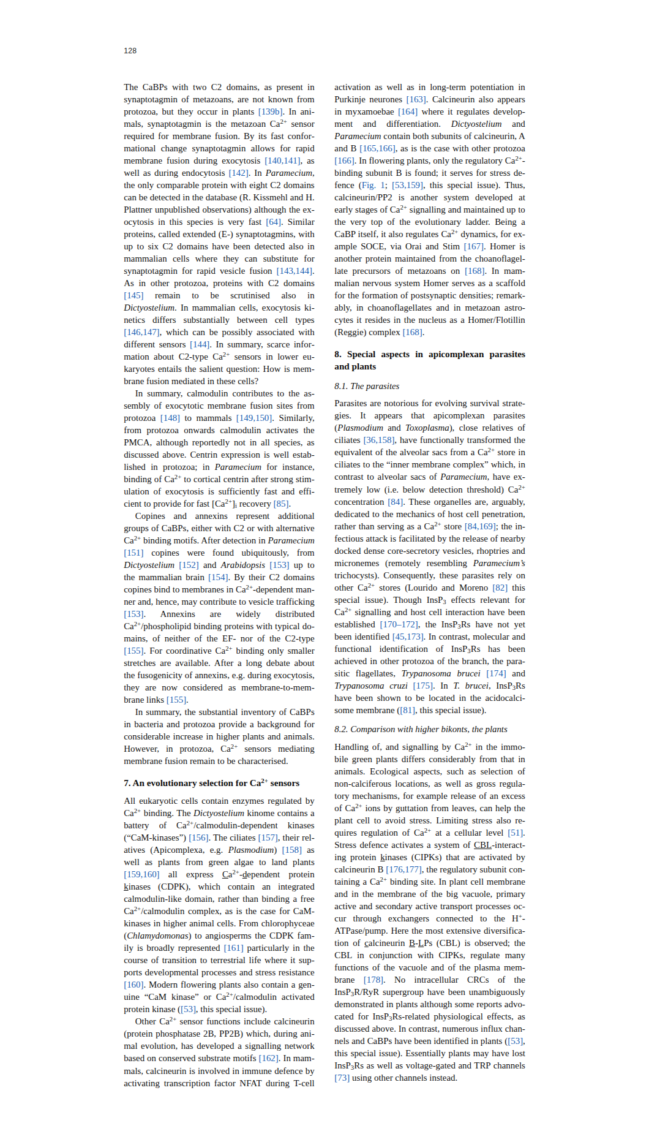128
The CaBPs with two C2 domains, as present in synaptotagmin of metazoans, are not known from protozoa, but they occur in plants [139b]. In animals, synaptotagmin is the metazoan Ca2+ sensor required for membrane fusion. By its fast conformational change synaptotagmin allows for rapid membrane fusion during exocytosis [140,141], as well as during endocytosis [142]. In Paramecium, the only comparable protein with eight C2 domains can be detected in the database (R. Kissmehl and H. Plattner unpublished observations) although the exocytosis in this species is very fast [64]. Similar proteins, called extended (E-) synaptotagmins, with up to six C2 domains have been detected also in mammalian cells where they can substitute for synaptotagmin for rapid vesicle fusion [143,144]. As in other protozoa, proteins with C2 domains [145] remain to be scrutinised also in Dictyostelium. In mammalian cells, exocytosis kinetics differs substantially between cell types [146,147], which can be possibly associated with different sensors [144]. In summary, scarce information about C2-type Ca2+ sensors in lower eukaryotes entails the salient question: How is membrane fusion mediated in these cells?
In summary, calmodulin contributes to the assembly of exocytotic membrane fusion sites from protozoa [148] to mammals [149,150]. Similarly, from protozoa onwards calmodulin activates the PMCA, although reportedly not in all species, as discussed above. Centrin expression is well established in protozoa; in Paramecium for instance, binding of Ca2+ to cortical centrin after strong stimulation of exocytosis is sufficiently fast and efficient to provide for fast [Ca2+]i recovery [85].
Copines and annexins represent additional groups of CaBPs, either with C2 or with alternative Ca2+ binding motifs. After detection in Paramecium [151] copines were found ubiquitously, from Dictyostelium [152] and Arabidopsis [153] up to the mammalian brain [154]. By their C2 domains copines bind to membranes in Ca2+-dependent manner and, hence, may contribute to vesicle trafficking [153]. Annexins are widely distributed Ca2+/phospholipid binding proteins with typical domains, of neither of the EF- nor of the C2-type [155]. For coordinative Ca2+ binding only smaller stretches are available. After a long debate about the fusogenicity of annexins, e.g. during exocytosis, they are now considered as membrane-to-membrane links [155].
In summary, the substantial inventory of CaBPs in bacteria and protozoa provide a background for considerable increase in higher plants and animals. However, in protozoa, Ca2+ sensors mediating membrane fusion remain to be characterised.
7. An evolutionary selection for Ca2+ sensors
All eukaryotic cells contain enzymes regulated by Ca2+ binding. The Dictyostelium kinome contains a battery of Ca2+/calmodulin-dependent kinases (“CaM-kinases”) [156]. The ciliates [157], their relatives (Apicomplexa, e.g. Plasmodium) [158] as well as plants from green algae to land plants [159,160] all express Ca2+-dependent protein kinases (CDPK), which contain an integrated calmodulin-like domain, rather than binding a free Ca2+/calmodulin complex, as is the case for CaM-kinases in higher animal cells. From chlorophyceae (Chlamydomonas) to angiosperms the CDPK family is broadly represented [161] particularly in the course of transition to terrestrial life where it supports developmental processes and stress resistance [160]. Modern flowering plants also contain a genuine “CaM kinase” or Ca2+/calmodulin activated protein kinase ([53], this special issue).
Other Ca2+ sensor functions include calcineurin (protein phosphatase 2B, PP2B) which, during animal evolution, has developed a signalling network based on conserved substrate motifs [162]. In mammals, calcineurin is involved in immune defence by activating transcription factor NFAT during T-cell activation as well as in long-term potentiation in Purkinje neurones [163]. Calcineurin also appears in myxamoebae [164] where it regulates development and differentiation. Dictyostelium and Paramecium contain both subunits of calcineurin, A and B [165,166], as is the case with other protozoa [166]. In flowering plants, only the regulatory Ca2+-binding subunit B is found; it serves for stress defence (Fig. 1; [53,159], this special issue). Thus, calcineurin/PP2 is another system developed at early stages of Ca2+ signalling and maintained up to the very top of the evolutionary ladder. Being a CaBP itself, it also regulates Ca2+ dynamics, for example SOCE, via Orai and Stim [167]. Homer is another protein maintained from the choanoflagellate precursors of metazoans on [168]. In mammalian nervous system Homer serves as a scaffold for the formation of postsynaptic densities; remarkably, in choanoflagellates and in metazoan astrocytes it resides in the nucleus as a Homer/Flotillin (Reggie) complex [168].
8. Special aspects in apicomplexan parasites and plants
8.1. The parasites
Parasites are notorious for evolving survival strategies. It appears that apicomplexan parasites (Plasmodium and Toxoplasma), close relatives of ciliates [36,158], have functionally transformed the equivalent of the alveolar sacs from a Ca2+ store in ciliates to the “inner membrane complex” which, in contrast to alveolar sacs of Paramecium, have extremely low (i.e. below detection threshold) Ca2+ concentration [84]. These organelles are, arguably, dedicated to the mechanics of host cell penetration, rather than serving as a Ca2+ store [84,169]; the infectious attack is facilitated by the release of nearby docked dense core-secretory vesicles, rhoptries and micronemes (remotely resembling Paramecium’s trichocysts). Consequently, these parasites rely on other Ca2+ stores (Lourido and Moreno [82] this special issue). Though InsP3 effects relevant for Ca2+ signalling and host cell interaction have been established [170–172], the InsP3Rs have not yet been identified [45,173]. In contrast, molecular and functional identification of InsP3Rs has been achieved in other protozoa of the branch, the parasitic flagellates, Trypanosoma brucei [174] and Trypanosoma cruzi [175]. In T. brucei, InsP3Rs have been shown to be located in the acidocalcisome membrane ([81], this special issue).
8.2. Comparison with higher bikonts, the plants
Handling of, and signalling by Ca2+ in the immobile green plants differs considerably from that in animals. Ecological aspects, such as selection of non-calciferous locations, as well as gross regulatory mechanisms, for example release of an excess of Ca2+ ions by guttation from leaves, can help the plant cell to avoid stress. Limiting stress also requires regulation of Ca2+ at a cellular level [51]. Stress defence activates a system of CBL-interacting protein kinases (CIPKs) that are activated by calcineurin B [176,177], the regulatory subunit containing a Ca2+ binding site. In plant cell membrane and in the membrane of the big vacuole, primary active and secondary active transport processes occur through exchangers connected to the H+-ATPase/pump. Here the most extensive diversification of calcineurin B-LPs (CBL) is observed; the CBL in conjunction with CIPKs, regulate many functions of the vacuole and of the plasma membrane [178]. No intracellular CRCs of the InsP3R/RyR supergroup have been unambiguously demonstrated in plants although some reports advocated for InsP3Rs-related physiological effects, as discussed above. In contrast, numerous influx channels and CaBPs have been identified in plants ([53], this special issue). Essentially plants may have lost InsP3Rs as well as voltage-gated and TRP channels [73] using other channels instead.